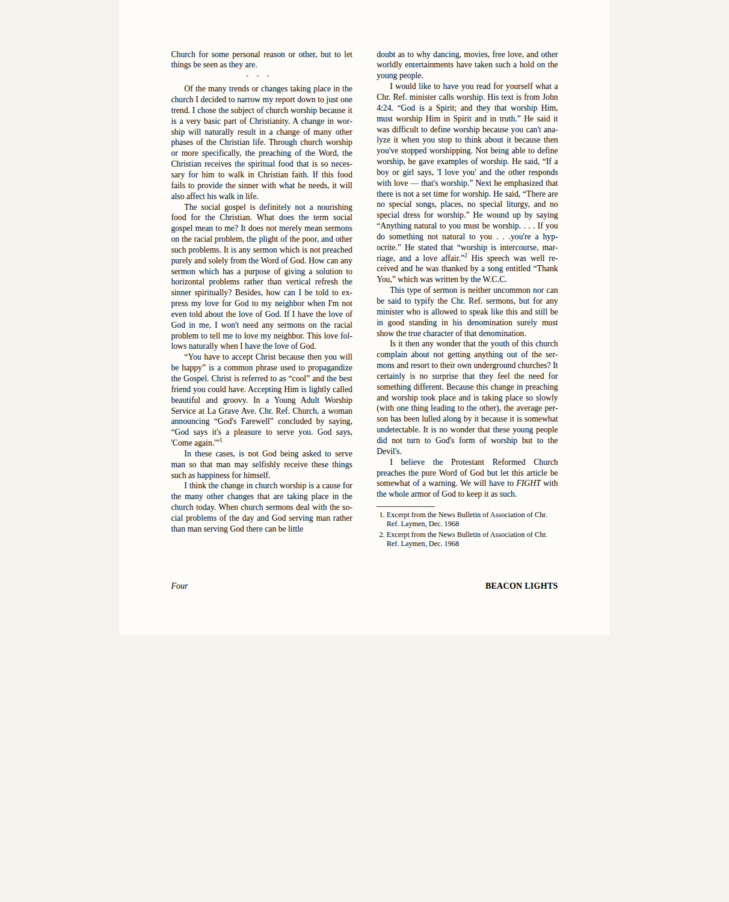Church for some personal reason or other, but to let things be seen as they are.
◦◦◦
Of the many trends or changes taking place in the church I decided to narrow my report down to just one trend. I chose the subject of church worship because it is a very basic part of Christianity. A change in worship will naturally result in a change of many other phases of the Christian life. Through church worship or more specifically, the preaching of the Word, the Christian receives the spiritual food that is so necessary for him to walk in Christian faith. If this food fails to provide the sinner with what he needs, it will also affect his walk in life.
The social gospel is definitely not a nourishing food for the Christian. What does the term social gospel mean to me? It does not merely mean sermons on the racial problem, the plight of the poor, and other such problems. It is any sermon which is not preached purely and solely from the Word of God. How can any sermon which has a purpose of giving a solution to horizontal problems rather than vertical refresh the sinner spiritually? Besides, how can I be told to express my love for God to my neighbor when I'm not even told about the love of God. If I have the love of God in me, I won't need any sermons on the racial problem to tell me to love my neighbor. This love follows naturally when I have the love of God.
“You have to accept Christ because then you will be happy” is a common phrase used to propagandize the Gospel. Christ is referred to as “cool” and the best friend you could have. Accepting Him is lightly called beautiful and groovy. In a Young Adult Worship Service at La Grave Ave. Chr. Ref. Church, a woman announcing “God's Farewell” concluded by saying, “God says it's a pleasure to serve you. God says, 'Come again.'”1
In these cases, is not God being asked to serve man so that man may selfishly receive these things such as happiness for himself.
I think the change in church worship is a cause for the many other changes that are taking place in the church today. When church sermons deal with the social problems of the day and God serving man rather than man serving God there can be little
doubt as to why dancing, movies, free love, and other worldly entertainments have taken such a hold on the young people.
I would like to have you read for yourself what a Chr. Ref. minister calls worship. His text is from John 4:24. “God is a Spirit; and they that worship Him, must worship Him in Spirit and in truth.” He said it was difficult to define worship because you can't analyze it when you stop to think about it because then you've stopped worshipping. Not being able to define worship, he gave examples of worship. He said, “If a boy or girl says, 'I love you' and the other responds with love — that's worship.” Next he emphasized that there is not a set time for worship. He said, “There are no special songs, places, no special liturgy, and no special dress for worship.” He wound up by saying “Anything natural to you must be worship. . . . If you do something not natural to you . . .you're a hypocrite.” He stated that “worship is intercourse, marriage, and a love affair.”2 His speech was well received and he was thanked by a song entitled “Thank You,” which was written by the W.C.C.
This type of sermon is neither uncommon nor can be said to typify the Chr. Ref. sermons, but for any minister who is allowed to speak like this and still be in good standing in his denomination surely must show the true character of that denomination.
Is it then any wonder that the youth of this church complain about not getting anything out of the sermons and resort to their own underground churches? It certainly is no surprise that they feel the need for something different. Because this change in preaching and worship took place and is taking place so slowly (with one thing leading to the other), the average person has been lulled along by it because it is somewhat undetectable. It is no wonder that these young people did not turn to God's form of worship but to the Devil's.
I believe the Protestant Reformed Church preaches the pure Word of God but let this article be somewhat of a warning. We will have to FIGHT with the whole armor of God to keep it as such.
Excerpt from the News Bulletin of Association of Chr. Ref. Laymen, Dec. 1968
Excerpt from the News Bulletin of Association of Chr. Ref. Laymen, Dec. 1968
Four BEACON LIGHTS